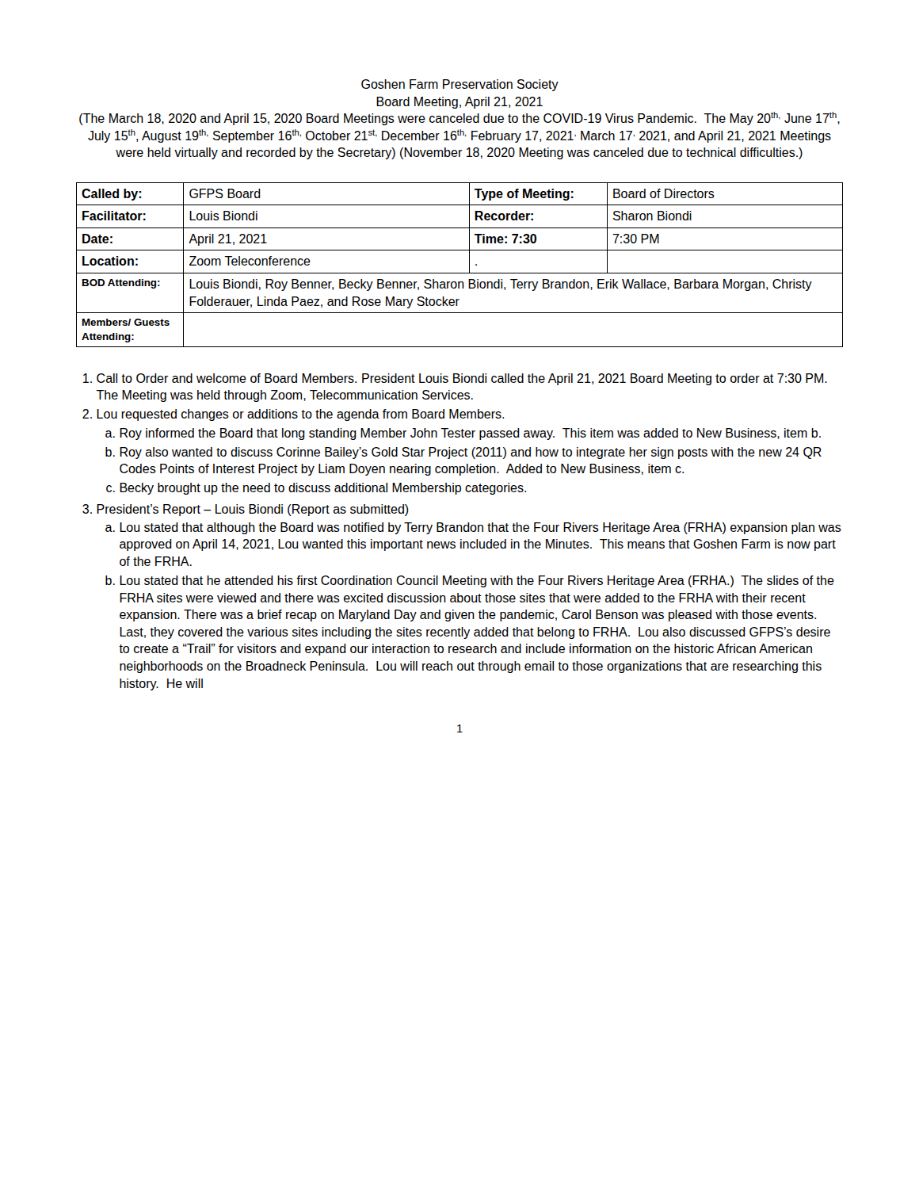Goshen Farm Preservation Society
Board Meeting, April 21, 2021
(The March 18, 2020 and April 15, 2020 Board Meetings were canceled due to the COVID-19 Virus Pandemic. The May 20th, June 17th, July 15th, August 19th, September 16th, October 21st, December 16th, February 17, 2021, March 17, 2021, and April 21, 2021 Meetings were held virtually and recorded by the Secretary) (November 18, 2020 Meeting was canceled due to technical difficulties.)
| Called by: | GFPS Board | Type of Meeting: | Board of Directors |
| Facilitator: | Louis Biondi | Recorder: | Sharon Biondi |
| Date: | April 21, 2021 | Time: 7:30 | 7:30 PM |
| Location: | Zoom Teleconference | . | |
| BOD Attending: | Louis Biondi, Roy Benner, Becky Benner, Sharon Biondi, Terry Brandon, Erik Wallace, Barbara Morgan, Christy Folderauer, Linda Paez, and Rose Mary Stocker |
| Members/ Guests Attending: | |
Call to Order and welcome of Board Members. President Louis Biondi called the April 21, 2021 Board Meeting to order at 7:30 PM. The Meeting was held through Zoom, Telecommunication Services.
Lou requested changes or additions to the agenda from Board Members.
Roy informed the Board that long standing Member John Tester passed away. This item was added to New Business, item b.
Roy also wanted to discuss Corinne Bailey’s Gold Star Project (2011) and how to integrate her sign posts with the new 24 QR Codes Points of Interest Project by Liam Doyen nearing completion. Added to New Business, item c.
Becky brought up the need to discuss additional Membership categories.
President’s Report – Louis Biondi (Report as submitted)
Lou stated that although the Board was notified by Terry Brandon that the Four Rivers Heritage Area (FRHA) expansion plan was approved on April 14, 2021, Lou wanted this important news included in the Minutes. This means that Goshen Farm is now part of the FRHA.
Lou stated that he attended his first Coordination Council Meeting with the Four Rivers Heritage Area (FRHA.) The slides of the FRHA sites were viewed and there was excited discussion about those sites that were added to the FRHA with their recent expansion. There was a brief recap on Maryland Day and given the pandemic, Carol Benson was pleased with those events. Last, they covered the various sites including the sites recently added that belong to FRHA. Lou also discussed GFPS’s desire to create a “Trail” for visitors and expand our interaction to research and include information on the historic African American neighborhoods on the Broadneck Peninsula. Lou will reach out through email to those organizations that are researching this history. He will
1